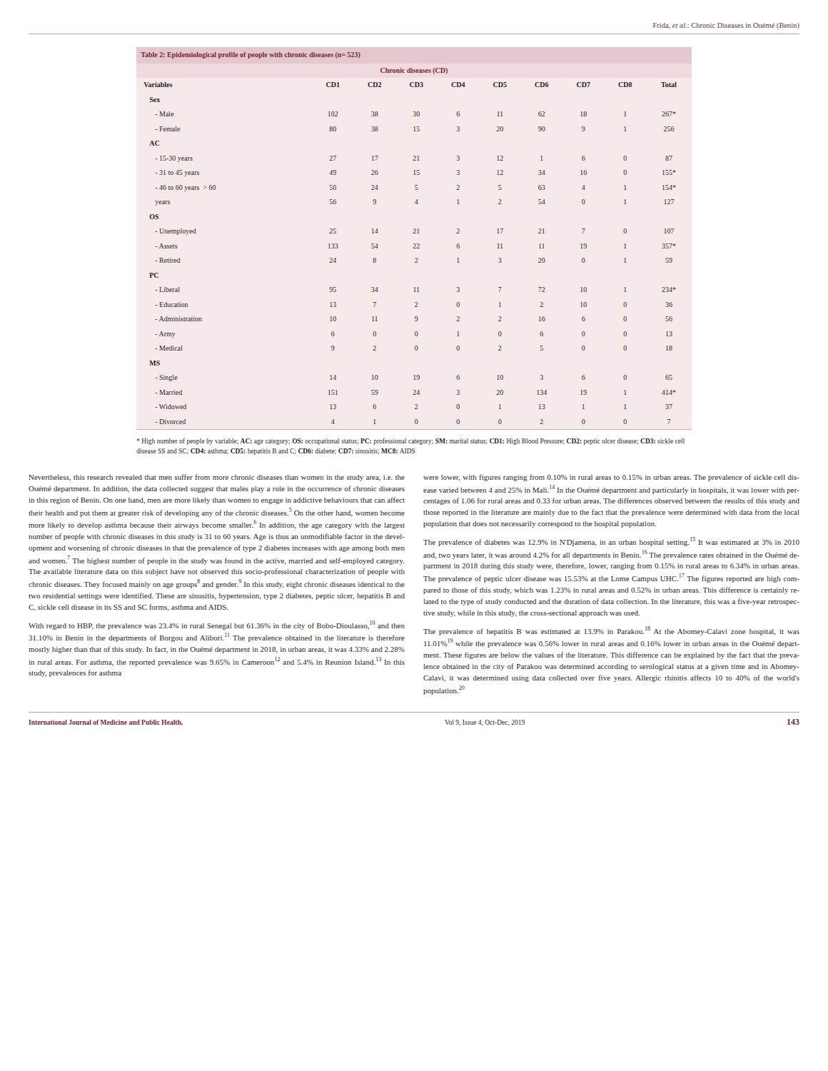Frida, et al.: Chronic Diseases in Ouémé (Benin)
Table 2: Epidemiological profile of people with chronic diseases (n= 523)
| Chronic diseases (CD) |
| Variables | CD1 | CD2 | CD3 | CD4 | CD5 | CD6 | CD7 | CD8 | Total |
| Sex | |
| - Male | 102 | 38 | 30 | 6 | 11 | 62 | 18 | 1 | 267* |
| - Female | 80 | 38 | 15 | 3 | 20 | 90 | 9 | 1 | 256 |
| AC | |
| - 15-30 years | 27 | 17 | 21 | 3 | 12 | 1 | 6 | 0 | 87 |
| - 31 to 45 years | 49 | 26 | 15 | 3 | 12 | 34 | 16 | 0 | 155* |
| - 46 to 60 years > 60 | 50 | 24 | 5 | 2 | 5 | 63 | 4 | 1 | 154* |
| years | 56 | 9 | 4 | 1 | 2 | 54 | 0 | 1 | 127 |
| OS | |
| - Unemployed | 25 | 14 | 21 | 2 | 17 | 21 | 7 | 0 | 107 |
| - Assets | 133 | 54 | 22 | 6 | 11 | 11 | 19 | 1 | 357* |
| - Retired | 24 | 8 | 2 | 1 | 3 | 20 | 0 | 1 | 59 |
| PC | |
| - Liberal | 95 | 34 | 11 | 3 | 7 | 72 | 10 | 1 | 234* |
| - Education | 13 | 7 | 2 | 0 | 1 | 2 | 10 | 0 | 36 |
| - Administration | 10 | 11 | 9 | 2 | 2 | 16 | 6 | 0 | 56 |
| - Army | 6 | 0 | 0 | 1 | 0 | 6 | 0 | 0 | 13 |
| - Medical | 9 | 2 | 0 | 0 | 2 | 5 | 0 | 0 | 18 |
| MS | |
| - Single | 14 | 10 | 19 | 6 | 10 | 3 | 6 | 0 | 65 |
| - Married | 151 | 59 | 24 | 3 | 20 | 134 | 19 | 1 | 414* |
| - Widowed | 13 | 6 | 2 | 0 | 1 | 13 | 1 | 1 | 37 |
| - Divorced | 4 | 1 | 0 | 0 | 0 | 2 | 0 | 0 | 7 |
* High number of people by variable; AC: age category; OS: occupational status; PC: professional category; SM: marital status; CD1: High Blood Pressure; CD2: peptic ulcer disease; CD3: sickle cell disease SS and SC; CD4: asthma; CD5: hepatitis B and C; CD6: diabete; CD7: sinusitis; MC8: AIDS
Nevertheless, this research revealed that men suffer from more chronic diseases than women in the study area, i.e. the Ouémé department. In addition, the data collected suggest that males play a role in the occurrence of chronic diseases in this region of Benin. On one hand, men are more likely than women to engage in addictive behaviours that can affect their health and put them at greater risk of developing any of the chronic diseases.5 On the other hand, women become more likely to develop asthma because their airways become smaller.6 In addition, the age category with the largest number of people with chronic diseases in this study is 31 to 60 years. Age is thus an unmodifiable factor in the development and worsening of chronic diseases in that the prevalence of type 2 diabetes increases with age among both men and women.7 The highest number of people in the study was found in the active, married and self-employed category. The available literature data on this subject have not observed this socio-professional characterization of people with chronic diseases. They focused mainly on age groups8 and gender.9 In this study, eight chronic diseases identical to the two residential settings were identified. These are sinusitis, hypertension, type 2 diabetes, peptic ulcer, hepatitis B and C, sickle cell disease in its SS and SC forms, asthma and AIDS.
With regard to HBP, the prevalence was 23.4% in rural Senegal but 61.36% in the city of Bobo-Dioulasso,10 and then 31.10% in Benin in the departments of Borgou and Alibori.11 The prevalence obtained in the literature is therefore mostly higher than that of this study. In fact, in the Ouémé department in 2018, in urban areas, it was 4.33% and 2.28% in rural areas. For asthma, the reported prevalence was 9.65% in Cameroon12 and 5.4% in Reunion Island.13 In this study, prevalences for asthma
were lower, with figures ranging from 0.10% in rural areas to 0.15% in urban areas. The prevalence of sickle cell disease varied between 4 and 25% in Mali.14 In the Ouémé department and particularly in hospitals, it was lower with percentages of 1.06 for rural areas and 0.33 for urban areas. The differences observed between the results of this study and those reported in the literature are mainly due to the fact that the prevalence were determined with data from the local population that does not necessarily correspond to the hospital population.
The prevalence of diabetes was 12.9% in N'Djamena, in an urban hospital setting.15 It was estimated at 3% in 2010 and, two years later, it was around 4.2% for all departments in Benin.16 The prevalence rates obtained in the Ouémé department in 2018 during this study were, therefore, lower, ranging from 0.15% in rural areas to 6.34% in urban areas. The prevalence of peptic ulcer disease was 15.53% at the Lome Campus UHC.17 The figures reported are high compared to those of this study, which was 1.23% in rural areas and 0.52% in urban areas. This difference is certainly related to the type of study conducted and the duration of data collection. In the literature, this was a five-year retrospective study, while in this study, the cross-sectional approach was used.
The prevalence of hepatitis B was estimated at 13.9% in Parakou.18 At the Abomey-Calavi zone hospital, it was 11.01%19 while the prevalence was 0.56% lower in rural areas and 0.16% lower in urban areas in the Ouémé department. These figures are below the values of the literature. This difference can be explained by the fact that the prevalence obtained in the city of Parakou was determined according to serological status at a given time and in Abomey-Calavi, it was determined using data collected over five years. Allergic rhinitis affects 10 to 40% of the world's population.20
International Journal of Medicine and Public Health, Vol 9, Issue 4, Oct-Dec, 2019 143